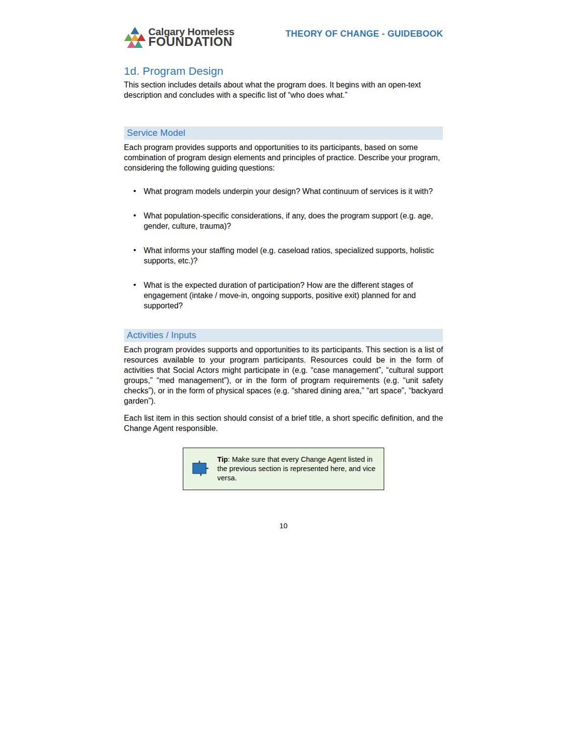Calgary Homeless
FOUNDATION
THEORY OF CHANGE - GUIDEBOOK
1d. Program Design
This section includes details about what the program does. It begins with an open-text description and concludes with a specific list of “who does what.”
Service Model
Each program provides supports and opportunities to its participants, based on some combination of program design elements and principles of practice. Describe your program, considering the following guiding questions:
What program models underpin your design? What continuum of services is it with?
What population-specific considerations, if any, does the program support (e.g. age, gender, culture, trauma)?
What informs your staffing model (e.g. caseload ratios, specialized supports, holistic supports, etc.)?
What is the expected duration of participation? How are the different stages of engagement (intake / move-in, ongoing supports, positive exit) planned for and supported?
Activities / Inputs
Each program provides supports and opportunities to its participants. This section is a list of resources available to your program participants. Resources could be in the form of activities that Social Actors might participate in (e.g. “case management”, “cultural support groups,” “med management”), or in the form of program requirements (e.g. “unit safety checks”), or in the form of physical spaces (e.g. “shared dining area,” “art space”, “backyard garden”).
Each list item in this section should consist of a brief title, a short specific definition, and the Change Agent responsible.
Tip: Make sure that every Change Agent listed in the previous section is represented here, and vice versa.
10